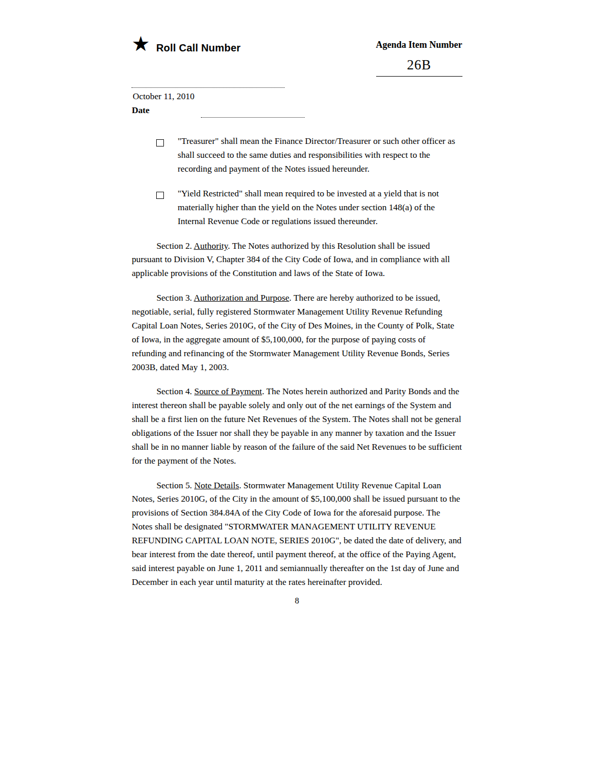★
Roll Call Number
Agenda Item Number
26B
October 11, 2010
Date
"Treasurer" shall mean the Finance Director/Treasurer or such other officer as shall succeed to the same duties and responsibilities with respect to the recording and payment of the Notes issued hereunder.
"Yield Restricted" shall mean required to be invested at a yield that is not materially higher than the yield on the Notes under section 148(a) of the Internal Revenue Code or regulations issued thereunder.
Section 2. Authority. The Notes authorized by this Resolution shall be issued pursuant to Division V, Chapter 384 of the City Code of Iowa, and in compliance with all applicable provisions of the Constitution and laws of the State of Iowa.
Section 3. Authorization and Purpose. There are hereby authorized to be issued, negotiable, serial, fully registered Stormwater Management Utility Revenue Refunding Capital Loan Notes, Series 2010G, of the City of Des Moines, in the County of Polk, State of Iowa, in the aggregate amount of $5,100,000, for the purpose of paying costs of refunding and refinancing of the Stormwater Management Utility Revenue Bonds, Series 2003B, dated May 1, 2003.
Section 4. Source of Payment. The Notes herein authorized and Parity Bonds and the interest thereon shall be payable solely and only out of the net earnings of the System and shall be a first lien on the future Net Revenues of the System. The Notes shall not be general obligations of the Issuer nor shall they be payable in any manner by taxation and the Issuer shall be in no manner liable by reason of the failure of the said Net Revenues to be sufficient for the payment of the Notes.
Section 5. Note Details. Stormwater Management Utility Revenue Capital Loan Notes, Series 2010G, of the City in the amount of $5,100,000 shall be issued pursuant to the provisions of Section 384.84A of the City Code of Iowa for the aforesaid purpose. The Notes shall be designated "STORMWATER MANAGEMENT UTILITY REVENUE REFUNDING CAPITAL LOAN NOTE, SERIES 2010G", be dated the date of delivery, and bear interest from the date thereof, until payment thereof, at the office of the Paying Agent, said interest payable on June 1, 2011 and semiannually thereafter on the 1st day of June and December in each year until maturity at the rates hereinafter provided.
8